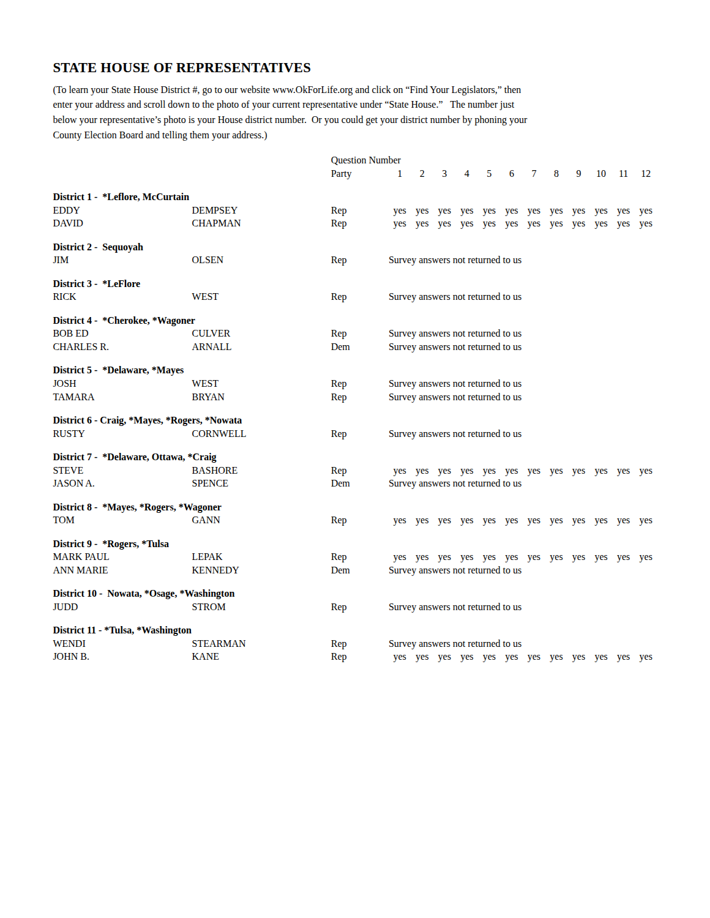STATE HOUSE OF REPRESENTATIVES
(To learn your State House District #, go to our website www.OkForLife.org and click on “Find Your Legislators,” then enter your address and scroll down to the photo of your current representative under “State House.” The number just below your representative’s photo is your House district number. Or you could get your district number by phoning your County Election Board and telling them your address.)
| | | Question Number |
| | | Party | 1 | 2 | 3 | 4 | 5 | 6 | 7 | 8 | 9 | 10 | 11 | 12 |
| District 1 - *Leflore, McCurtain |
| EDDY | DEMPSEY | Rep | yes | yes | yes | yes | yes | yes | yes | yes | yes | yes | yes | yes |
| DAVID | CHAPMAN | Rep | yes | yes | yes | yes | yes | yes | yes | yes | yes | yes | yes | yes |
| District 2 - Sequoyah |
| JIM | OLSEN | Rep | Survey answers not returned to us |
| District 3 - *LeFlore |
| RICK | WEST | Rep | Survey answers not returned to us |
| District 4 - *Cherokee, *Wagoner |
| BOB ED | CULVER | Rep | Survey answers not returned to us |
| CHARLES R. | ARNALL | Dem | Survey answers not returned to us |
| District 5 - *Delaware, *Mayes |
| JOSH | WEST | Rep | Survey answers not returned to us |
| TAMARA | BRYAN | Rep | Survey answers not returned to us |
| District 6 - Craig, *Mayes, *Rogers, *Nowata |
| RUSTY | CORNWELL | Rep | Survey answers not returned to us |
| District 7 - *Delaware, Ottawa, *Craig |
| STEVE | BASHORE | Rep | yes | yes | yes | yes | yes | yes | yes | yes | yes | yes | yes | yes |
| JASON A. | SPENCE | Dem | Survey answers not returned to us |
| District 8 - *Mayes, *Rogers, *Wagoner |
| TOM | GANN | Rep | yes | yes | yes | yes | yes | yes | yes | yes | yes | yes | yes | yes |
| District 9 - *Rogers, *Tulsa |
| MARK PAUL | LEPAK | Rep | yes | yes | yes | yes | yes | yes | yes | yes | yes | yes | yes | yes |
| ANN MARIE | KENNEDY | Dem | Survey answers not returned to us |
| District 10 - Nowata, *Osage, *Washington |
| JUDD | STROM | Rep | Survey answers not returned to us |
| District 11 - *Tulsa, *Washington |
| WENDI | STEARMAN | Rep | Survey answers not returned to us |
| JOHN B. | KANE | Rep | yes | yes | yes | yes | yes | yes | yes | yes | yes | yes | yes | yes |